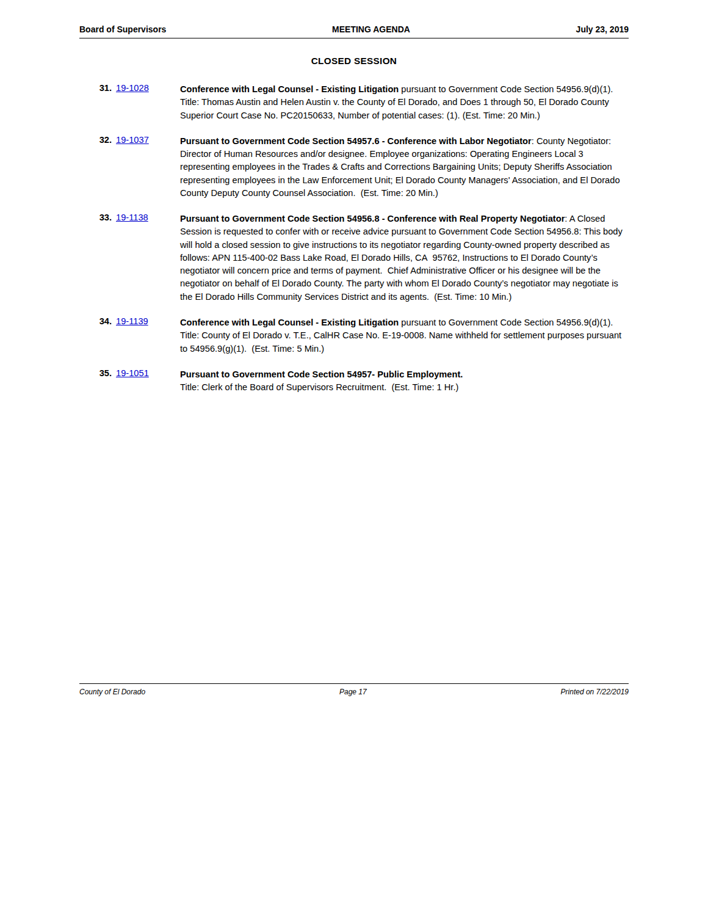Board of Supervisors
MEETING AGENDA
July 23, 2019
CLOSED SESSION
| 31. | 19-1028 | Conference with Legal Counsel - Existing Litigation pursuant to Government Code Section 54956.9(d)(1). Title: Thomas Austin and Helen Austin v. the County of El Dorado, and Does 1 through 50, El Dorado County Superior Court Case No. PC20150633, Number of potential cases: (1). (Est. Time: 20 Min.) |
| 32. | 19-1037 | Pursuant to Government Code Section 54957.6 - Conference with Labor Negotiator : County Negotiator: Director of Human Resources and/or designee. Employee organizations: Operating Engineers Local 3 representing employees in the Trades & Crafts and Corrections Bargaining Units; Deputy Sheriffs Association representing employees in the Law Enforcement Unit; El Dorado County Managers' Association, and El Dorado County Deputy County Counsel Association. (Est. Time: 20 Min.) |
| 33. | 19-1138 | Pursuant to Government Code Section 54956.8 - Conference with Real Property Negotiator : A Closed Session is requested to confer with or receive advice pursuant to Government Code Section 54956.8: This body will hold a closed session to give instructions to its negotiator regarding County-owned property described as follows: APN 115-400-02 Bass Lake Road, El Dorado Hills, CA 95762, Instructions to El Dorado County’s negotiator will concern price and terms of payment. Chief Administrative Officer or his designee will be the negotiator on behalf of El Dorado County. The party with whom El Dorado County’s negotiator may negotiate is the El Dorado Hills Community Services District and its agents. (Est. Time: 10 Min.) |
| 34. | 19-1139 | Conference with Legal Counsel - Existing Litigation pursuant to Government Code Section 54956.9(d)(1). Title: County of El Dorado v. T.E., CalHR Case No. E-19-0008. Name withheld for settlement purposes pursuant to 54956.9(g)(1). (Est. Time: 5 Min.) |
| 35. | 19-1051 | Pursuant to Government Code Section 54957- Public Employment. Title: Clerk of the Board of Supervisors Recruitment. (Est. Time: 1 Hr.) |
County of El Dorado
Page 17
Printed on 7/22/2019